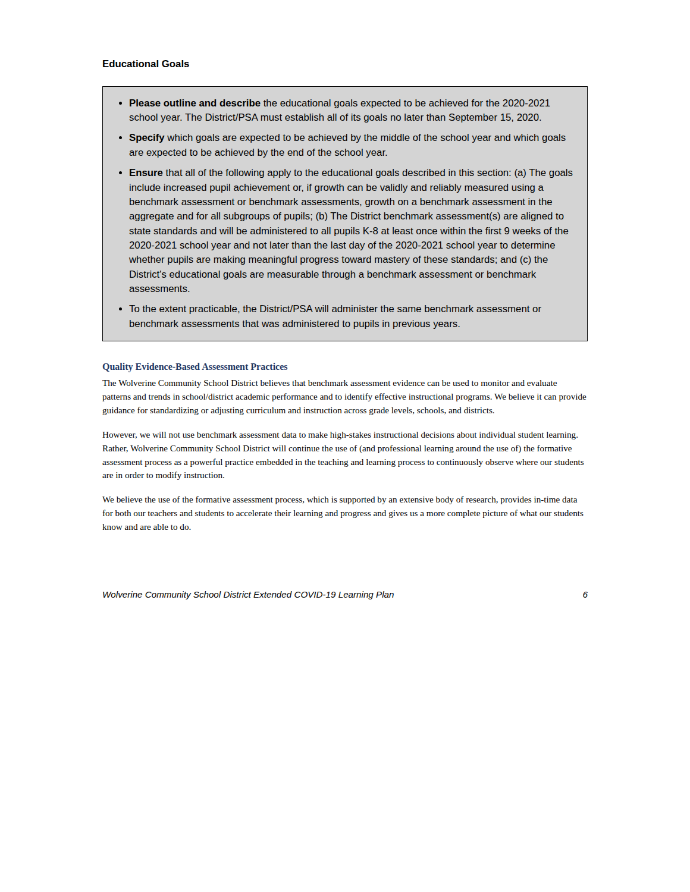Educational Goals
Please outline and describe the educational goals expected to be achieved for the 2020-2021 school year. The District/PSA must establish all of its goals no later than September 15, 2020.
Specify which goals are expected to be achieved by the middle of the school year and which goals are expected to be achieved by the end of the school year.
Ensure that all of the following apply to the educational goals described in this section: (a) The goals include increased pupil achievement or, if growth can be validly and reliably measured using a benchmark assessment or benchmark assessments, growth on a benchmark assessment in the aggregate and for all subgroups of pupils; (b) The District benchmark assessment(s) are aligned to state standards and will be administered to all pupils K-8 at least once within the first 9 weeks of the 2020-2021 school year and not later than the last day of the 2020-2021 school year to determine whether pupils are making meaningful progress toward mastery of these standards; and (c) the District's educational goals are measurable through a benchmark assessment or benchmark assessments.
To the extent practicable, the District/PSA will administer the same benchmark assessment or benchmark assessments that was administered to pupils in previous years.
Quality Evidence-Based Assessment Practices
The Wolverine Community School District believes that benchmark assessment evidence can be used to monitor and evaluate patterns and trends in school/district academic performance and to identify effective instructional programs. We believe it can provide guidance for standardizing or adjusting curriculum and instruction across grade levels, schools, and districts.
However, we will not use benchmark assessment data to make high-stakes instructional decisions about individual student learning. Rather, Wolverine Community School District will continue the use of (and professional learning around the use of) the formative assessment process as a powerful practice embedded in the teaching and learning process to continuously observe where our students are in order to modify instruction.
We believe the use of the formative assessment process, which is supported by an extensive body of research, provides in-time data for both our teachers and students to accelerate their learning and progress and gives us a more complete picture of what our students know and are able to do.
Wolverine Community School District Extended COVID-19 Learning Plan 6